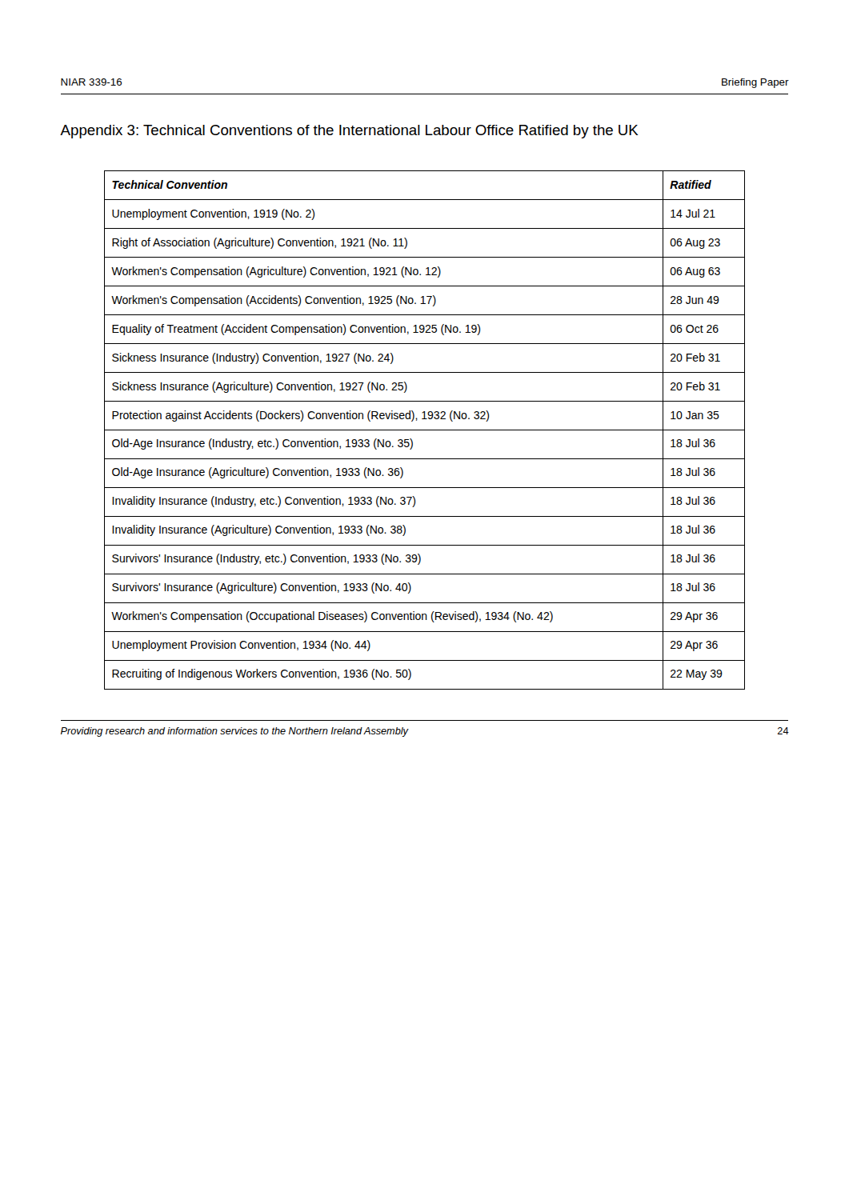NIAR 339-16 Briefing Paper
Appendix 3: Technical Conventions of the International Labour Office Ratified by the UK
Technical Conventions of the International Labour Office Ratified by the UK
| Technical Convention | Ratified |
| --- | --- |
| Unemployment Convention, 1919 (No. 2) | 14 Jul 21 |
| Right of Association (Agriculture) Convention, 1921 (No. 11) | 06 Aug 23 |
| Workmen's Compensation (Agriculture) Convention, 1921 (No. 12) | 06 Aug 63 |
| Workmen's Compensation (Accidents) Convention, 1925 (No. 17) | 28 Jun 49 |
| Equality of Treatment (Accident Compensation) Convention, 1925 (No. 19) | 06 Oct 26 |
| Sickness Insurance (Industry) Convention, 1927 (No. 24) | 20 Feb 31 |
| Sickness Insurance (Agriculture) Convention, 1927 (No. 25) | 20 Feb 31 |
| Protection against Accidents (Dockers) Convention (Revised), 1932 (No. 32) | 10 Jan 35 |
| Old-Age Insurance (Industry, etc.) Convention, 1933 (No. 35) | 18 Jul 36 |
| Old-Age Insurance (Agriculture) Convention, 1933 (No. 36) | 18 Jul 36 |
| Invalidity Insurance (Industry, etc.) Convention, 1933 (No. 37) | 18 Jul 36 |
| Invalidity Insurance (Agriculture) Convention, 1933 (No. 38) | 18 Jul 36 |
| Survivors' Insurance (Industry, etc.) Convention, 1933 (No. 39) | 18 Jul 36 |
| Survivors' Insurance (Agriculture) Convention, 1933 (No. 40) | 18 Jul 36 |
| Workmen's Compensation (Occupational Diseases) Convention (Revised), 1934 (No. 42) | 29 Apr 36 |
| Unemployment Provision Convention, 1934 (No. 44) | 29 Apr 36 |
| Recruiting of Indigenous Workers Convention, 1936 (No. 50) | 22 May 39 |
Providing research and information services to the Northern Ireland Assembly 24